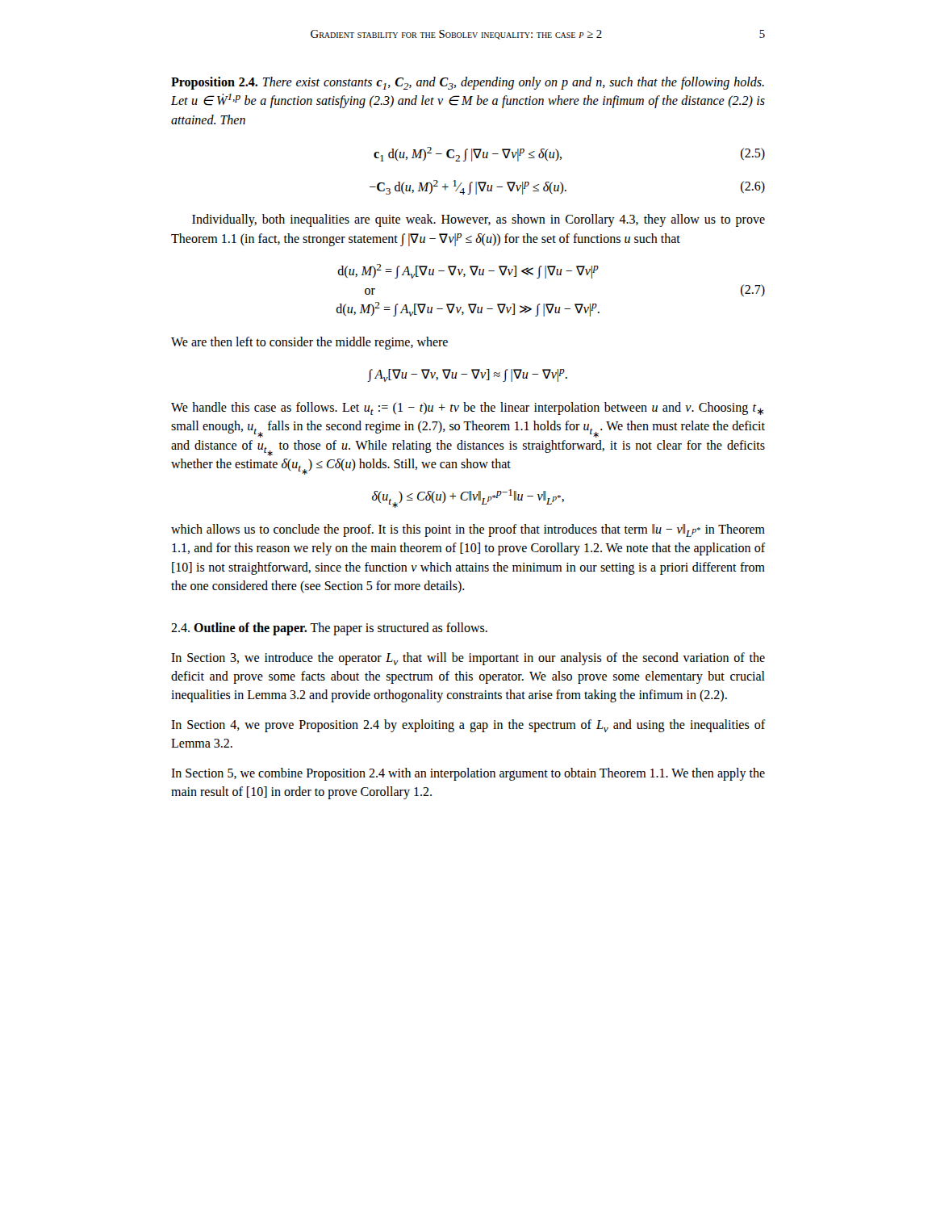Gradient stability for the Sobolev inequality: the case p ≥ 2 5
Proposition 2.4. There exist constants c1, C2, and C3, depending only on p and n, such that the following holds. Let u ∈ Ẇ1,p be a function satisfying (2.3) and let v ∈ M be a function where the infimum of the distance (2.2) is attained. Then
c1 d(u, M)2 − C2 ∫ |∇u − ∇v|p ≤ δ(u), (2.5)
−C3 d(u, M)2 + 1⁄4 ∫ |∇u − ∇v|p ≤ δ(u). (2.6)
Individually, both inequalities are quite weak. However, as shown in Corollary 4.3, they allow us to prove Theorem 1.1 (in fact, the stronger statement ∫ |∇u − ∇v|p ≤ δ(u)) for the set of functions u such that
d(u, M)2 = ∫ Av[∇u − ∇v, ∇u − ∇v] ≪ ∫ |∇u − ∇v|p or d(u, M)2 = ∫ Av[∇u − ∇v, ∇u − ∇v] ≫ ∫ |∇u − ∇v|p.
(2.7)
We are then left to consider the middle regime, where
∫ Av[∇u − ∇v, ∇u − ∇v] ≈ ∫ |∇u − ∇v|p.
We handle this case as follows. Let ut := (1 − t)u + tv be the linear interpolation between u and v. Choosing t∗ small enough, ut∗ falls in the second regime in (2.7), so Theorem 1.1 holds for ut∗. We then must relate the deficit and distance of ut∗ to those of u. While relating the distances is straightforward, it is not clear for the deficits whether the estimate δ(ut∗) ≤ Cδ(u) holds. Still, we can show that
δ(ut∗) ≤ Cδ(u) + C‖v‖Lp*p−1‖u − v‖Lp*,
which allows us to conclude the proof. It is this point in the proof that introduces that term ‖u − v‖Lp* in Theorem 1.1, and for this reason we rely on the main theorem of [10] to prove Corollary 1.2. We note that the application of [10] is not straightforward, since the function v which attains the minimum in our setting is a priori different from the one considered there (see Section 5 for more details).
2.4. Outline of the paper. The paper is structured as follows.
In Section 3, we introduce the operator Lv that will be important in our analysis of the second variation of the deficit and prove some facts about the spectrum of this operator. We also prove some elementary but crucial inequalities in Lemma 3.2 and provide orthogonality constraints that arise from taking the infimum in (2.2).
In Section 4, we prove Proposition 2.4 by exploiting a gap in the spectrum of Lv and using the inequalities of Lemma 3.2.
In Section 5, we combine Proposition 2.4 with an interpolation argument to obtain Theorem 1.1. We then apply the main result of [10] in order to prove Corollary 1.2.